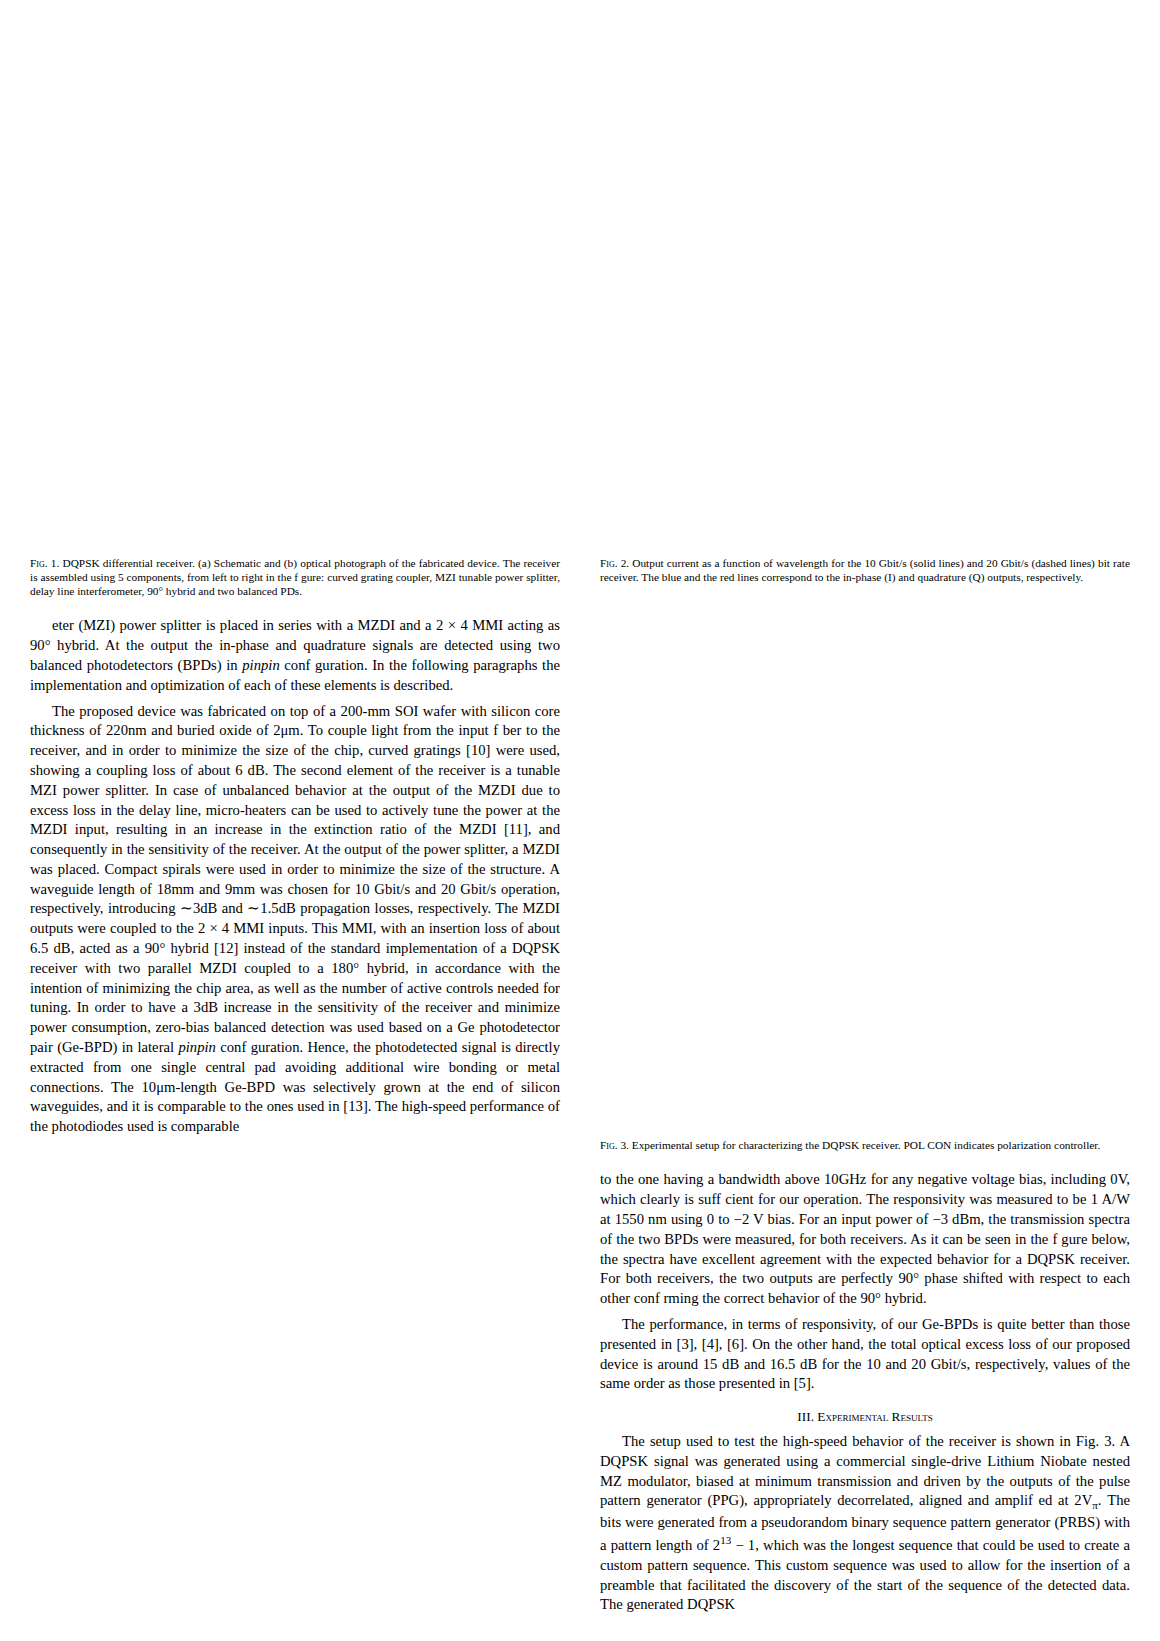Fig. 1. DQPSK differential receiver. (a) Schematic and (b) optical photograph of the fabricated device. The receiver is assembled using 5 components, from left to right in the f gure: curved grating coupler, MZI tunable power splitter, delay line interferometer, 90° hybrid and two balanced PDs.
eter (MZI) power splitter is placed in series with a MZDI and a 2 × 4 MMI acting as 90° hybrid. At the output the in-phase and quadrature signals are detected using two balanced photodetectors (BPDs) in pinpin conf guration. In the following paragraphs the implementation and optimization of each of these elements is described.
The proposed device was fabricated on top of a 200-mm SOI wafer with silicon core thickness of 220nm and buried oxide of 2μm. To couple light from the input f ber to the receiver, and in order to minimize the size of the chip, curved gratings [10] were used, showing a coupling loss of about 6 dB. The second element of the receiver is a tunable MZI power splitter. In case of unbalanced behavior at the output of the MZDI due to excess loss in the delay line, micro-heaters can be used to actively tune the power at the MZDI input, resulting in an increase in the extinction ratio of the MZDI [11], and consequently in the sensitivity of the receiver. At the output of the power splitter, a MZDI was placed. Compact spirals were used in order to minimize the size of the structure. A waveguide length of 18mm and 9mm was chosen for 10 Gbit/s and 20 Gbit/s operation, respectively, introducing ∼3dB and ∼1.5dB propagation losses, respectively. The MZDI outputs were coupled to the 2 × 4 MMI inputs. This MMI, with an insertion loss of about 6.5 dB, acted as a 90° hybrid [12] instead of the standard implementation of a DQPSK receiver with two parallel MZDI coupled to a 180° hybrid, in accordance with the intention of minimizing the chip area, as well as the number of active controls needed for tuning. In order to have a 3dB increase in the sensitivity of the receiver and minimize power consumption, zero-bias balanced detection was used based on a Ge photodetector pair (Ge-BPD) in lateral pinpin conf guration. Hence, the photodetected signal is directly extracted from one single central pad avoiding additional wire bonding or metal connections. The 10μm-length Ge-BPD was selectively grown at the end of silicon waveguides, and it is comparable to the ones used in [13]. The high-speed performance of the photodiodes used is comparable
Fig. 2. Output current as a function of wavelength for the 10 Gbit/s (solid lines) and 20 Gbit/s (dashed lines) bit rate receiver. The blue and the red lines correspond to the in-phase (I) and quadrature (Q) outputs, respectively.
Fig. 3. Experimental setup for characterizing the DQPSK receiver. POL CON indicates polarization controller.
to the one having a bandwidth above 10GHz for any negative voltage bias, including 0V, which clearly is suff cient for our operation. The responsivity was measured to be 1 A/W at 1550 nm using 0 to −2 V bias. For an input power of −3 dBm, the transmission spectra of the two BPDs were measured, for both receivers. As it can be seen in the f gure below, the spectra have excellent agreement with the expected behavior for a DQPSK receiver. For both receivers, the two outputs are perfectly 90° phase shifted with respect to each other conf rming the correct behavior of the 90° hybrid.
The performance, in terms of responsivity, of our Ge-BPDs is quite better than those presented in [3], [4], [6]. On the other hand, the total optical excess loss of our proposed device is around 15 dB and 16.5 dB for the 10 and 20 Gbit/s, respectively, values of the same order as those presented in [5].
III. Experimental Results
The setup used to test the high-speed behavior of the receiver is shown in Fig. 3. A DQPSK signal was generated using a commercial single-drive Lithium Niobate nested MZ modulator, biased at minimum transmission and driven by the outputs of the pulse pattern generator (PPG), appropriately decorrelated, aligned and amplif ed at 2Vπ. The bits were generated from a pseudorandom binary sequence pattern generator (PRBS) with a pattern length of 213 − 1, which was the longest sequence that could be used to create a custom pattern sequence. This custom sequence was used to allow for the insertion of a preamble that facilitated the discovery of the start of the sequence of the detected data. The generated DQPSK